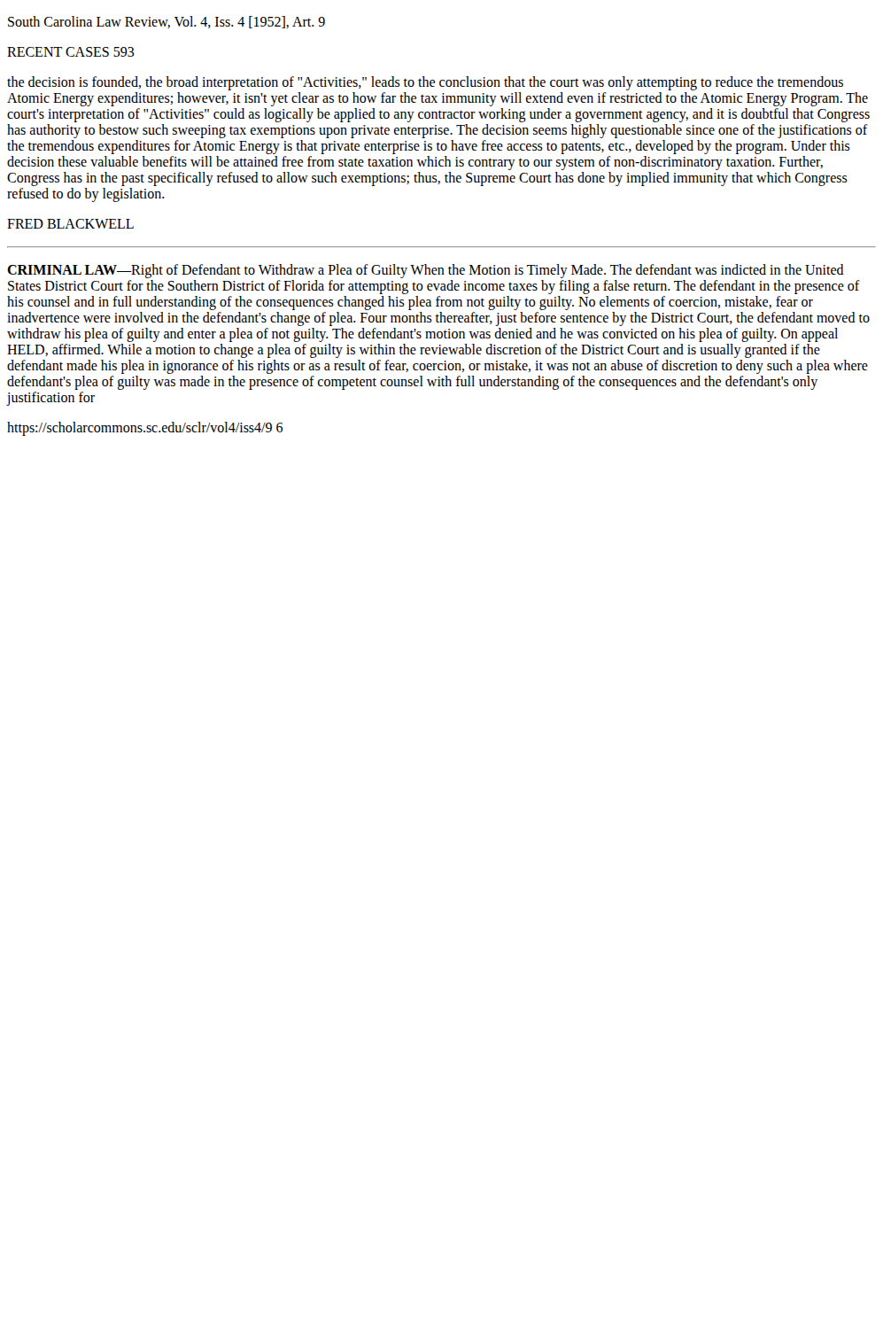South Carolina Law Review, Vol. 4, Iss. 4 [1952], Art. 9
RECENT CASES 593
the decision is founded, the broad interpretation of "Activities," leads to the conclusion that the court was only attempting to reduce the tremendous Atomic Energy expenditures; however, it isn't yet clear as to how far the tax immunity will extend even if restricted to the Atomic Energy Program. The court's interpretation of "Activities" could as logically be applied to any contractor working under a government agency, and it is doubtful that Congress has authority to bestow such sweeping tax exemptions upon private enterprise. The decision seems highly questionable since one of the justifications of the tremendous expenditures for Atomic Energy is that private enterprise is to have free access to patents, etc., developed by the program. Under this decision these valuable benefits will be attained free from state taxation which is contrary to our system of non-discriminatory taxation. Further, Congress has in the past specifically refused to allow such exemptions; thus, the Supreme Court has done by implied immunity that which Congress refused to do by legislation.
FRED BLACKWELL
CRIMINAL LAW—Right of Defendant to Withdraw a Plea of Guilty When the Motion is Timely Made. The defendant was indicted in the United States District Court for the Southern District of Florida for attempting to evade income taxes by filing a false return. The defendant in the presence of his counsel and in full understanding of the consequences changed his plea from not guilty to guilty. No elements of coercion, mistake, fear or inadvertence were involved in the defendant's change of plea. Four months thereafter, just before sentence by the District Court, the defendant moved to withdraw his plea of guilty and enter a plea of not guilty. The defendant's motion was denied and he was convicted on his plea of guilty. On appeal HELD, affirmed. While a motion to change a plea of guilty is within the reviewable discretion of the District Court and is usually granted if the defendant made his plea in ignorance of his rights or as a result of fear, coercion, or mistake, it was not an abuse of discretion to deny such a plea where defendant's plea of guilty was made in the presence of competent counsel with full understanding of the consequences and the defendant's only justification for
https://scholarcommons.sc.edu/sclr/vol4/iss4/9 6